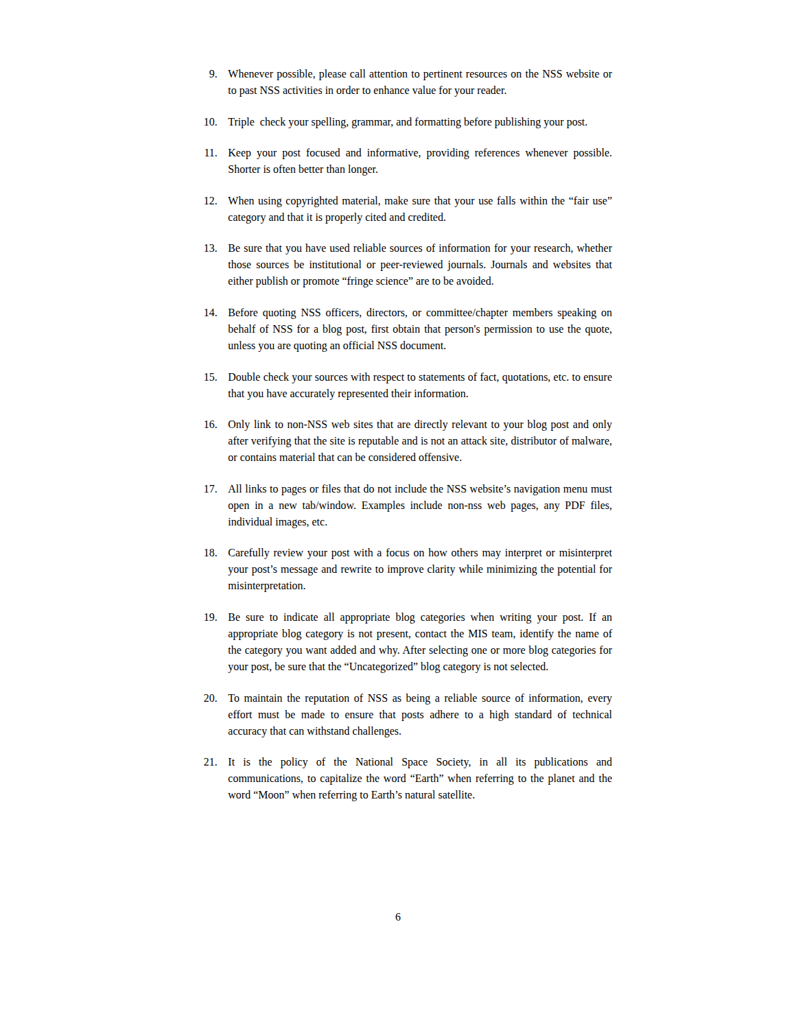Whenever possible, please call attention to pertinent resources on the NSS website or to past NSS activities in order to enhance value for your reader.
Triple check your spelling, grammar, and formatting before publishing your post.
Keep your post focused and informative, providing references whenever possible. Shorter is often better than longer.
When using copyrighted material, make sure that your use falls within the “fair use” category and that it is properly cited and credited.
Be sure that you have used reliable sources of information for your research, whether those sources be institutional or peer-reviewed journals. Journals and websites that either publish or promote “fringe science” are to be avoided.
Before quoting NSS officers, directors, or committee/chapter members speaking on behalf of NSS for a blog post, first obtain that person's permission to use the quote, unless you are quoting an official NSS document.
Double check your sources with respect to statements of fact, quotations, etc. to ensure that you have accurately represented their information.
Only link to non-NSS web sites that are directly relevant to your blog post and only after verifying that the site is reputable and is not an attack site, distributor of malware, or contains material that can be considered offensive.
All links to pages or files that do not include the NSS website’s navigation menu must open in a new tab/window. Examples include non-nss web pages, any PDF files, individual images, etc.
Carefully review your post with a focus on how others may interpret or misinterpret your post’s message and rewrite to improve clarity while minimizing the potential for misinterpretation.
Be sure to indicate all appropriate blog categories when writing your post. If an appropriate blog category is not present, contact the MIS team, identify the name of the category you want added and why. After selecting one or more blog categories for your post, be sure that the “Uncategorized” blog category is not selected.
To maintain the reputation of NSS as being a reliable source of information, every effort must be made to ensure that posts adhere to a high standard of technical accuracy that can withstand challenges.
It is the policy of the National Space Society, in all its publications and communications, to capitalize the word “Earth” when referring to the planet and the word “Moon” when referring to Earth’s natural satellite.
6